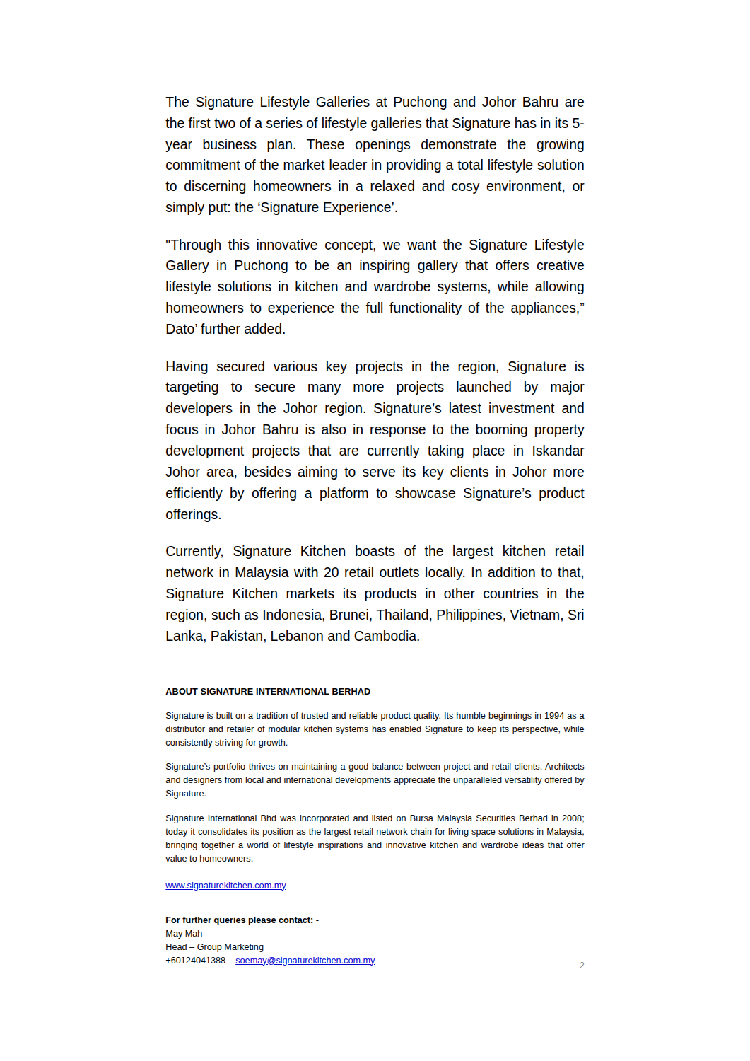The Signature Lifestyle Galleries at Puchong and Johor Bahru are the first two of a series of lifestyle galleries that Signature has in its 5-year business plan. These openings demonstrate the growing commitment of the market leader in providing a total lifestyle solution to discerning homeowners in a relaxed and cosy environment, or simply put: the ‘Signature Experience’.
"Through this innovative concept, we want the Signature Lifestyle Gallery in Puchong to be an inspiring gallery that offers creative lifestyle solutions in kitchen and wardrobe systems, while allowing homeowners to experience the full functionality of the appliances,” Dato’ further added.
Having secured various key projects in the region, Signature is targeting to secure many more projects launched by major developers in the Johor region. Signature’s latest investment and focus in Johor Bahru is also in response to the booming property development projects that are currently taking place in Iskandar Johor area, besides aiming to serve its key clients in Johor more efficiently by offering a platform to showcase Signature’s product offerings.
Currently, Signature Kitchen boasts of the largest kitchen retail network in Malaysia with 20 retail outlets locally. In addition to that, Signature Kitchen markets its products in other countries in the region, such as Indonesia, Brunei, Thailand, Philippines, Vietnam, Sri Lanka, Pakistan, Lebanon and Cambodia.
ABOUT SIGNATURE INTERNATIONAL BERHAD
Signature is built on a tradition of trusted and reliable product quality. Its humble beginnings in 1994 as a distributor and retailer of modular kitchen systems has enabled Signature to keep its perspective, while consistently striving for growth.
Signature’s portfolio thrives on maintaining a good balance between project and retail clients. Architects and designers from local and international developments appreciate the unparalleled versatility offered by Signature.
Signature International Bhd was incorporated and listed on Bursa Malaysia Securities Berhad in 2008; today it consolidates its position as the largest retail network chain for living space solutions in Malaysia, bringing together a world of lifestyle inspirations and innovative kitchen and wardrobe ideas that offer value to homeowners.
www.signaturekitchen.com.my
For further queries please contact: -
May Mah
Head – Group Marketing
+60124041388 – soemay@signaturekitchen.com.my
2